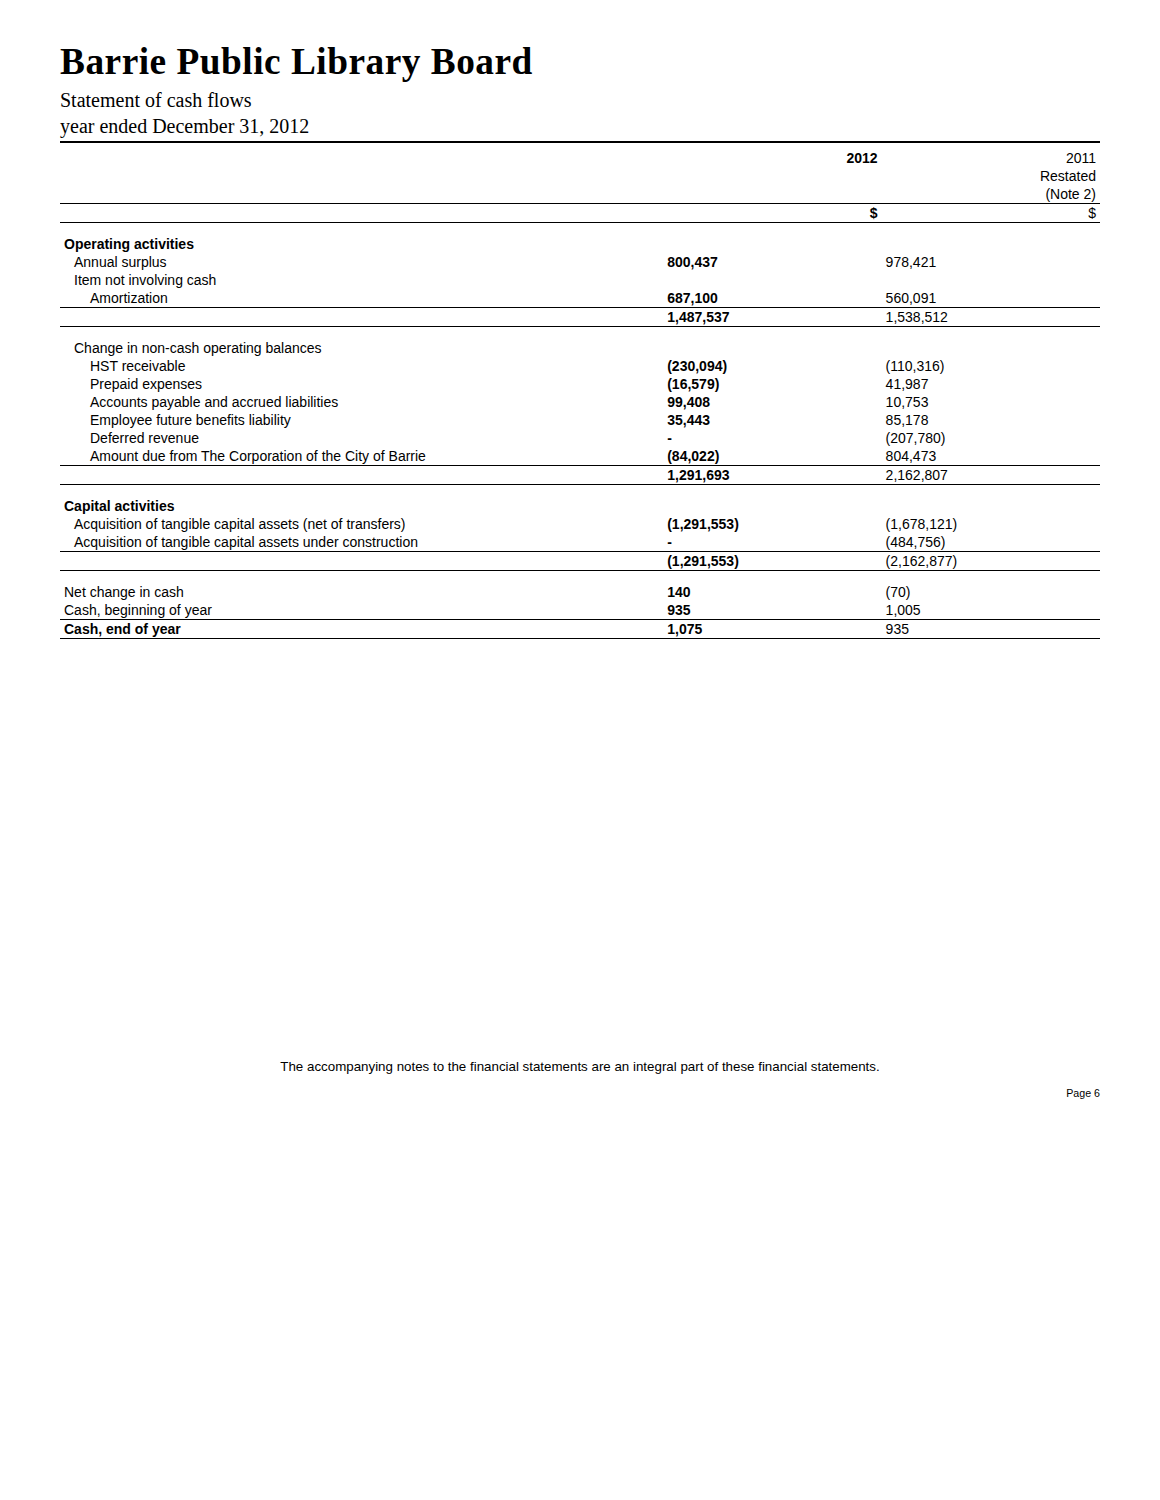Barrie Public Library Board
Statement of cash flows
year ended December 31, 2012
| | 2012 | 2011 |
| | | Restated |
| | | (Note 2) |
| | $ | $ |
| Operating activities | | |
| Annual surplus | 800,437 | 978,421 |
| Item not involving cash | | |
| Amortization | 687,100 | 560,091 |
| | 1,487,537 | 1,538,512 |
| Change in non-cash operating balances | | |
| HST receivable | (230,094) | (110,316) |
| Prepaid expenses | (16,579) | 41,987 |
| Accounts payable and accrued liabilities | 99,408 | 10,753 |
| Employee future benefits liability | 35,443 | 85,178 |
| Deferred revenue | - | (207,780) |
| Amount due from The Corporation of the City of Barrie | (84,022) | 804,473 |
| | 1,291,693 | 2,162,807 |
| Capital activities | | |
| Acquisition of tangible capital assets (net of transfers) | (1,291,553) | (1,678,121) |
| Acquisition of tangible capital assets under construction | - | (484,756) |
| | (1,291,553) | (2,162,877) |
| Net change in cash | 140 | (70) |
| Cash, beginning of year | 935 | 1,005 |
| Cash, end of year | 1,075 | 935 |
The accompanying notes to the financial statements are an integral part of these financial statements.
Page 6